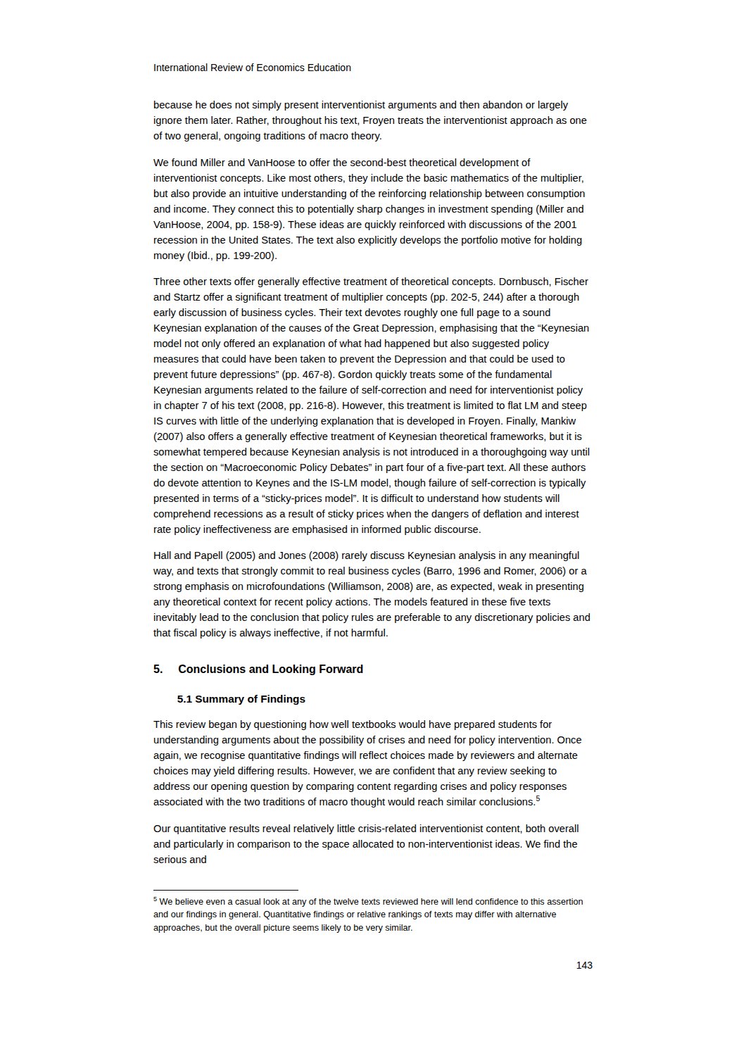International Review of Economics Education
because he does not simply present interventionist arguments and then abandon or largely ignore them later. Rather, throughout his text, Froyen treats the interventionist approach as one of two general, ongoing traditions of macro theory.
We found Miller and VanHoose to offer the second-best theoretical development of interventionist concepts. Like most others, they include the basic mathematics of the multiplier, but also provide an intuitive understanding of the reinforcing relationship between consumption and income. They connect this to potentially sharp changes in investment spending (Miller and VanHoose, 2004, pp. 158-9). These ideas are quickly reinforced with discussions of the 2001 recession in the United States. The text also explicitly develops the portfolio motive for holding money (Ibid., pp. 199-200).
Three other texts offer generally effective treatment of theoretical concepts. Dornbusch, Fischer and Startz offer a significant treatment of multiplier concepts (pp. 202-5, 244) after a thorough early discussion of business cycles. Their text devotes roughly one full page to a sound Keynesian explanation of the causes of the Great Depression, emphasising that the “Keynesian model not only offered an explanation of what had happened but also suggested policy measures that could have been taken to prevent the Depression and that could be used to prevent future depressions” (pp. 467-8). Gordon quickly treats some of the fundamental Keynesian arguments related to the failure of self-correction and need for interventionist policy in chapter 7 of his text (2008, pp. 216-8). However, this treatment is limited to flat LM and steep IS curves with little of the underlying explanation that is developed in Froyen. Finally, Mankiw (2007) also offers a generally effective treatment of Keynesian theoretical frameworks, but it is somewhat tempered because Keynesian analysis is not introduced in a thoroughgoing way until the section on “Macroeconomic Policy Debates” in part four of a five-part text. All these authors do devote attention to Keynes and the IS-LM model, though failure of self-correction is typically presented in terms of a “sticky-prices model”. It is difficult to understand how students will comprehend recessions as a result of sticky prices when the dangers of deflation and interest rate policy ineffectiveness are emphasised in informed public discourse.
Hall and Papell (2005) and Jones (2008) rarely discuss Keynesian analysis in any meaningful way, and texts that strongly commit to real business cycles (Barro, 1996 and Romer, 2006) or a strong emphasis on microfoundations (Williamson, 2008) are, as expected, weak in presenting any theoretical context for recent policy actions. The models featured in these five texts inevitably lead to the conclusion that policy rules are preferable to any discretionary policies and that fiscal policy is always ineffective, if not harmful.
5. Conclusions and Looking Forward
5.1 Summary of Findings
This review began by questioning how well textbooks would have prepared students for understanding arguments about the possibility of crises and need for policy intervention. Once again, we recognise quantitative findings will reflect choices made by reviewers and alternate choices may yield differing results. However, we are confident that any review seeking to address our opening question by comparing content regarding crises and policy responses associated with the two traditions of macro thought would reach similar conclusions.5
Our quantitative results reveal relatively little crisis-related interventionist content, both overall and particularly in comparison to the space allocated to non-interventionist ideas. We find the serious and
5 We believe even a casual look at any of the twelve texts reviewed here will lend confidence to this assertion and our findings in general. Quantitative findings or relative rankings of texts may differ with alternative approaches, but the overall picture seems likely to be very similar.
143